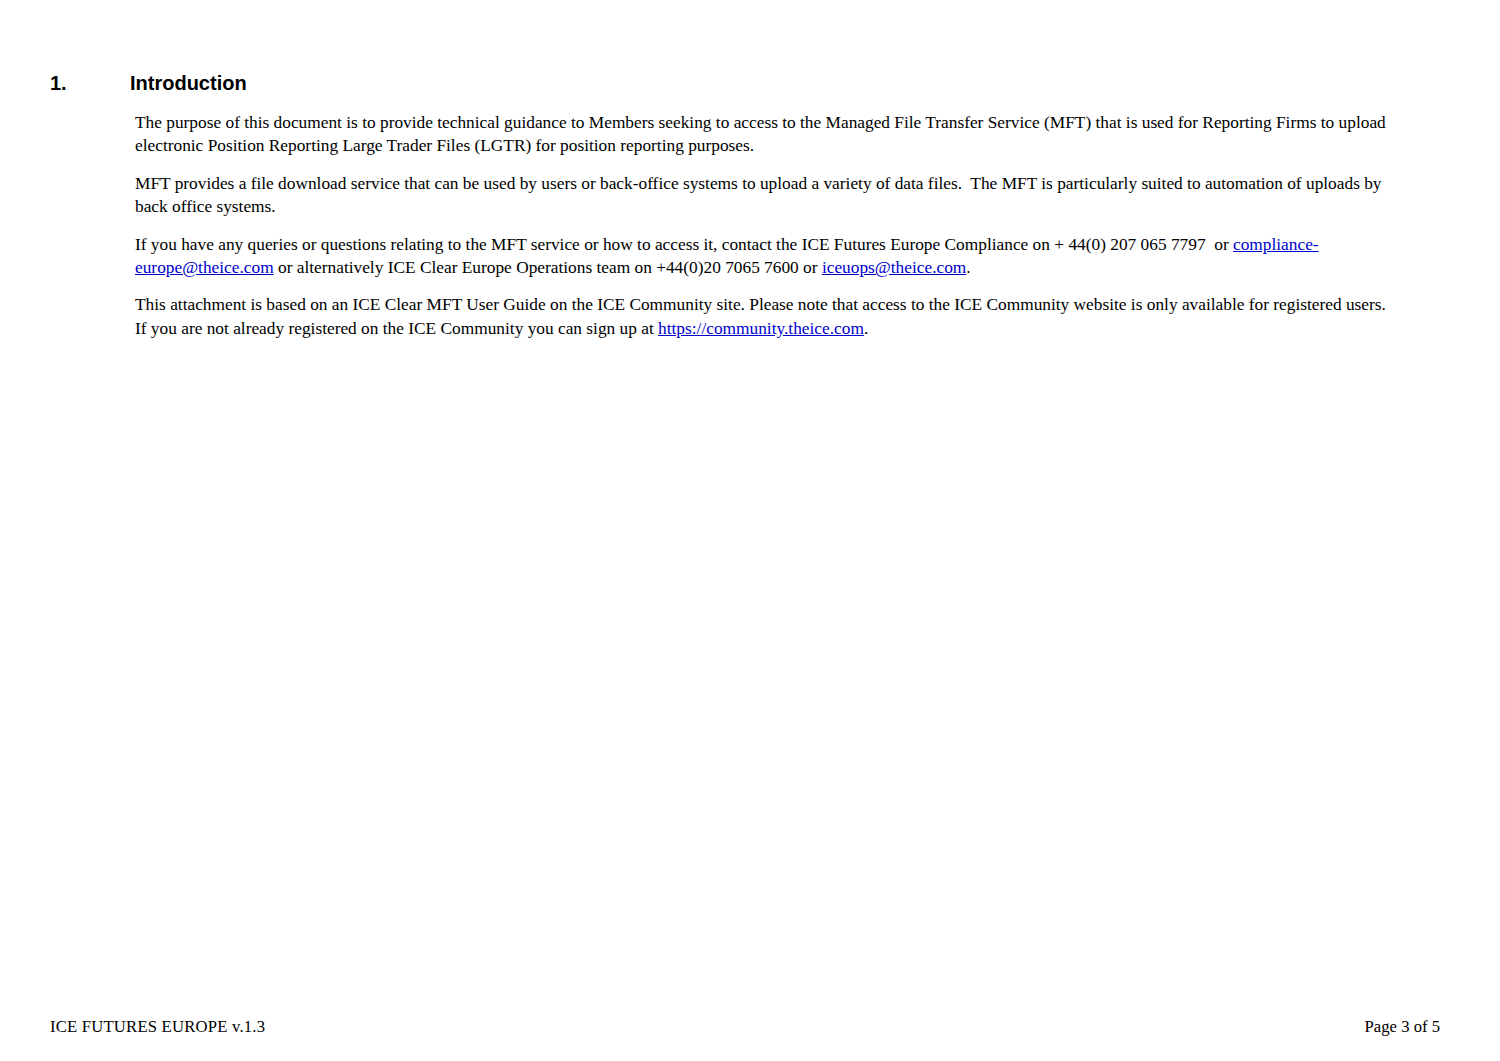1. Introduction
The purpose of this document is to provide technical guidance to Members seeking to access to the Managed File Transfer Service (MFT) that is used for Reporting Firms to upload electronic Position Reporting Large Trader Files (LGTR) for position reporting purposes.
MFT provides a file download service that can be used by users or back-office systems to upload a variety of data files. The MFT is particularly suited to automation of uploads by back office systems.
If you have any queries or questions relating to the MFT service or how to access it, contact the ICE Futures Europe Compliance on + 44(0) 207 065 7797 or compliance-europe@theice.com or alternatively ICE Clear Europe Operations team on +44(0)20 7065 7600 or iceuops@theice.com.
This attachment is based on an ICE Clear MFT User Guide on the ICE Community site. Please note that access to the ICE Community website is only available for registered users. If you are not already registered on the ICE Community you can sign up at https://community.theice.com.
ICE FUTURES EUROPE v.1.3
Page 3 of 5